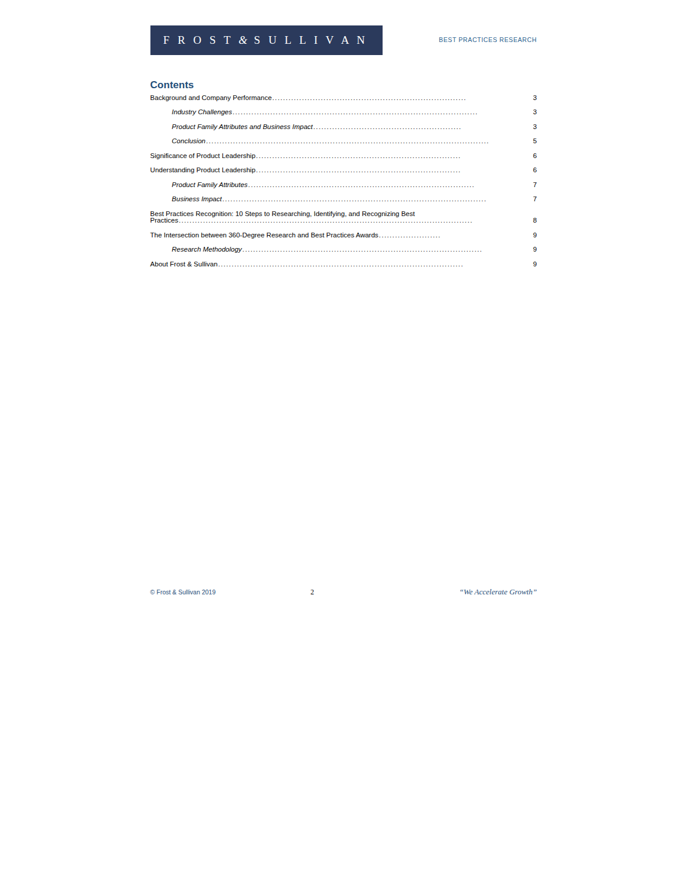F R O S T & S U L L I V A N
BEST PRACTICES RESEARCH
Contents
Background and Company Performance ........................................................................ 3
Industry Challenges ........................................................................................... 3
Product Family Attributes and Business Impact ....................................................... 3
Conclusion ......................................................................................................... 5
Significance of Product Leadership ............................................................................ 6
Understanding Product Leadership ............................................................................ 6
Product Family Attributes .................................................................................... 7
Business Impact .................................................................................................. 7
Best Practices Recognition: 10 Steps to Researching, Identifying, and Recognizing Best Practices ............................................................................................................. 8
The Intersection between 360-Degree Research and Best Practices Awards ....................... 9
Research Methodology ......................................................................................... 9
About Frost & Sullivan ........................................................................................... 9
© Frost & Sullivan 2019
2
“We Accelerate Growth”